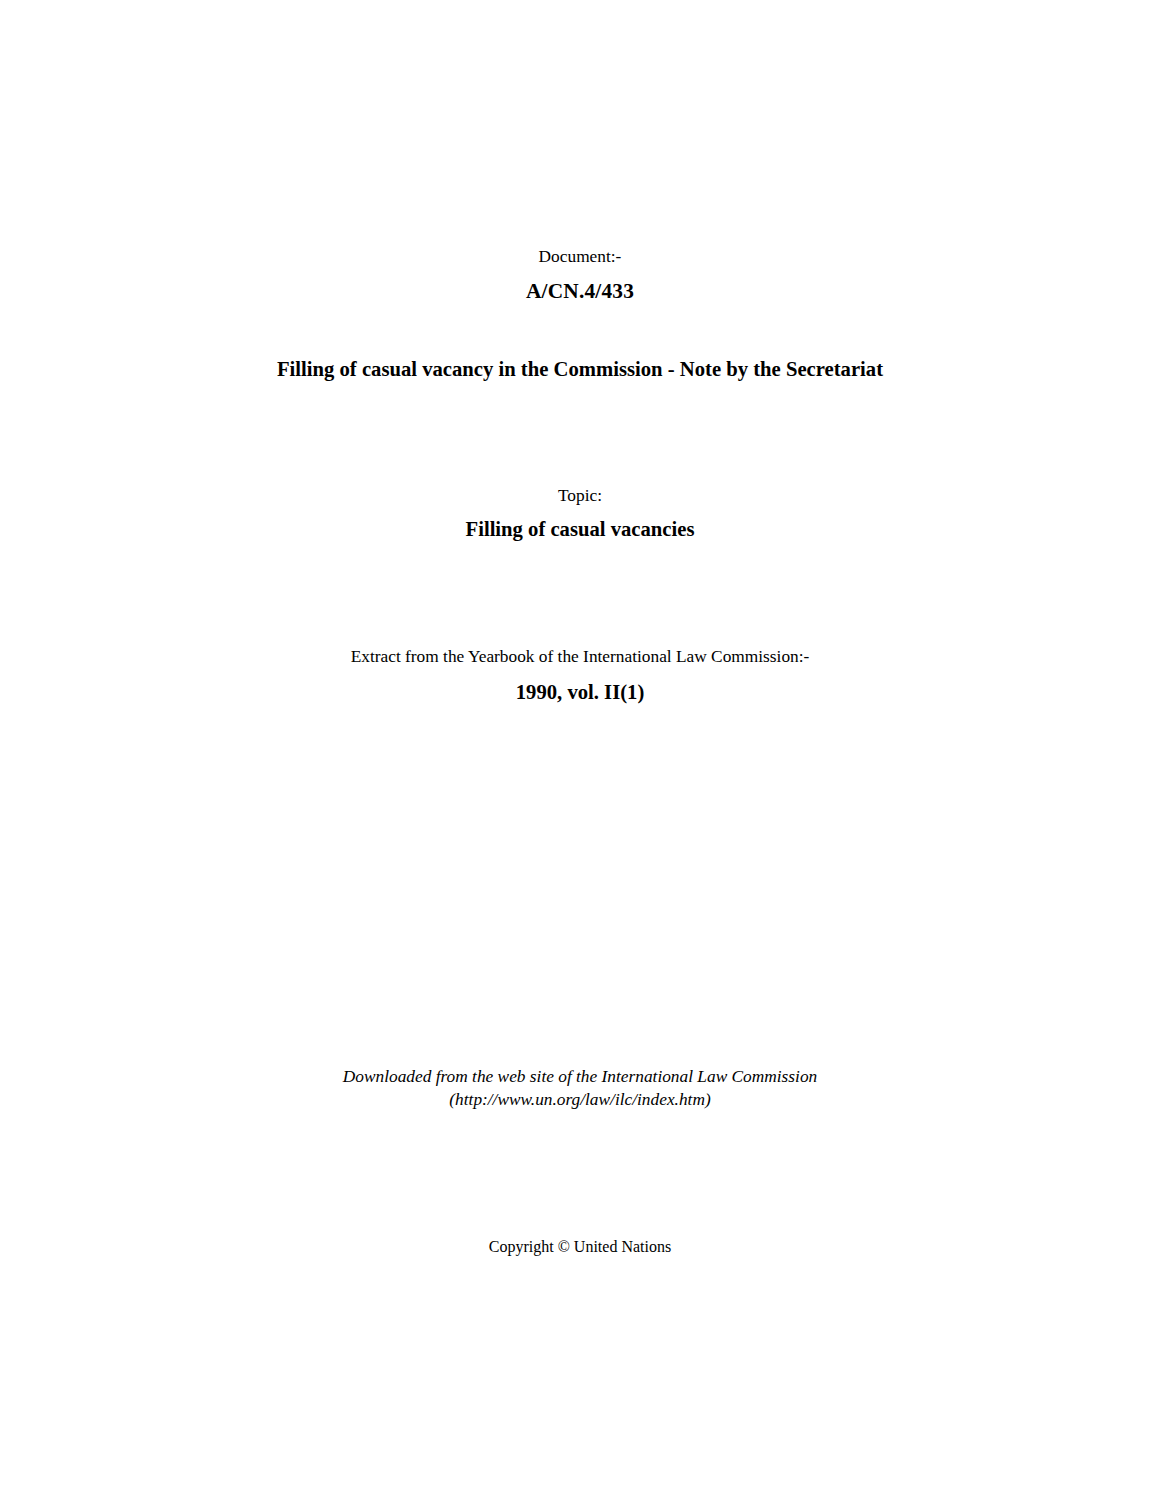Document:-
A/CN.4/433
Filling of casual vacancy in the Commission - Note by the Secretariat
Topic:
Filling of casual vacancies
Extract from the Yearbook of the International Law Commission:-
1990, vol. II(1)
Downloaded from the web site of the International Law Commission
(http://www.un.org/law/ilc/index.htm)
Copyright © United Nations